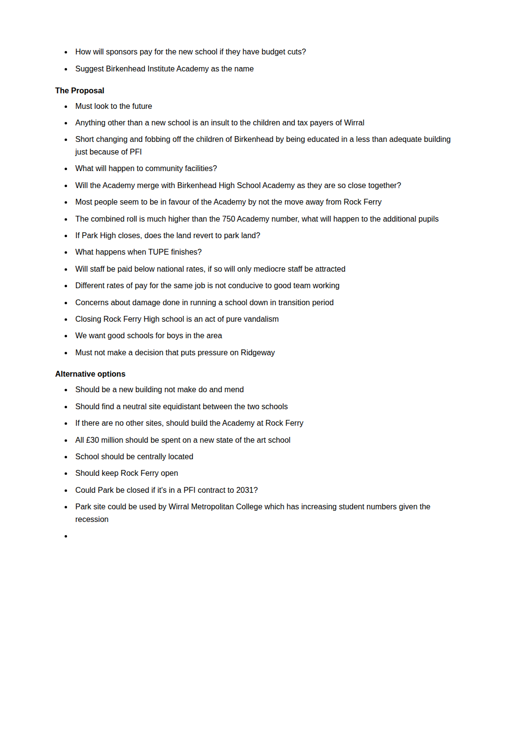How will sponsors pay for the new school if they have budget cuts?
Suggest Birkenhead Institute Academy as the name
The Proposal
Must look to the future
Anything other than a new school is an insult to the children and tax payers of Wirral
Short changing and fobbing off the children of Birkenhead by being educated in a less than adequate building just because of PFI
What will happen to community facilities?
Will the Academy merge with Birkenhead High School Academy as they are so close together?
Most people seem to be in favour of the Academy by not the move away from Rock Ferry
The combined roll is much higher than the 750 Academy number, what will happen to the additional pupils
If Park High closes, does the land revert to park land?
What happens when TUPE finishes?
Will staff be paid below national rates, if so will only mediocre staff be attracted
Different rates of pay for the same job is not conducive to good team working
Concerns about damage done in running a school down in transition period
Closing Rock Ferry High school is an act of pure vandalism
We want good schools for boys in the area
Must not make a decision that puts pressure on Ridgeway
Alternative options
Should be a new building not make do and mend
Should find a neutral site equidistant between the two schools
If there are no other sites, should build the Academy at Rock Ferry
All £30 million should be spent on a new state of the art school
School should be centrally located
Should keep Rock Ferry open
Could Park be closed if it's in a PFI contract to 2031?
Park site could be used by Wirral Metropolitan College which has increasing student numbers given the recession